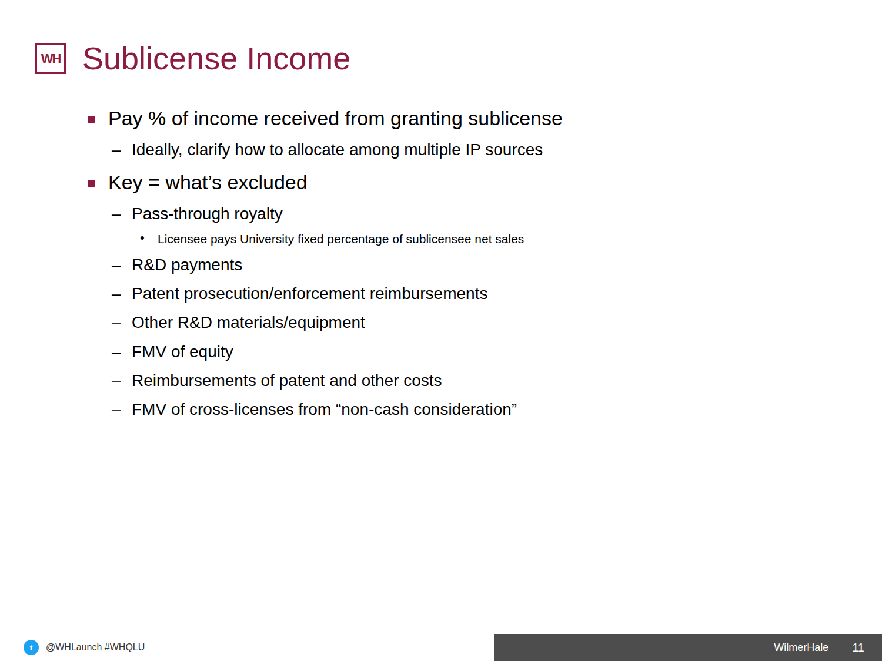WH
Sublicense Income
Pay % of income received from granting sublicense
Ideally, clarify how to allocate among multiple IP sources
Key = what’s excluded
Pass-through royalty
Licensee pays University fixed percentage of sublicensee net sales
R&D payments
Patent prosecution/enforcement reimbursements
Other R&D materials/equipment
FMV of equity
Reimbursements of patent and other costs
FMV of cross-licenses from “non-cash consideration”
t @WHLaunch #WHQLU
WilmerHale 11